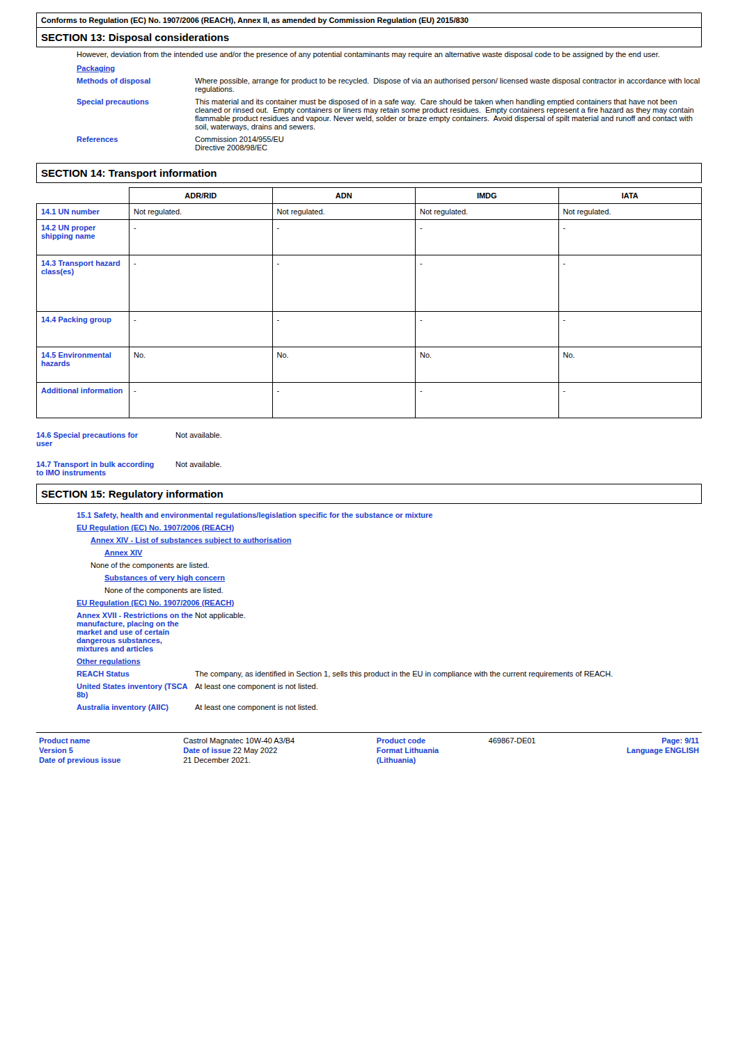Conforms to Regulation (EC) No. 1907/2006 (REACH), Annex II, as amended by Commission Regulation (EU) 2015/830
SECTION 13: Disposal considerations
However, deviation from the intended use and/or the presence of any potential contaminants may require an alternative waste disposal code to be assigned by the end user.
Packaging
Methods of disposal
Where possible, arrange for product to be recycled. Dispose of via an authorised person/ licensed waste disposal contractor in accordance with local regulations.
Special precautions
This material and its container must be disposed of in a safe way. Care should be taken when handling emptied containers that have not been cleaned or rinsed out. Empty containers or liners may retain some product residues. Empty containers represent a fire hazard as they may contain flammable product residues and vapour. Never weld, solder or braze empty containers. Avoid dispersal of spilt material and runoff and contact with soil, waterways, drains and sewers.
References
Commission 2014/955/EU
Directive 2008/98/EC
SECTION 14: Transport information
| | ADR/RID | ADN | IMDG | IATA |
| --- | --- | --- | --- | --- |
| 14.1 UN number | Not regulated. | Not regulated. | Not regulated. | Not regulated. |
| 14.2 UN proper shipping name | - | - | - | - |
| 14.3 Transport hazard class(es) | - | - | - | - |
| 14.4 Packing group | - | - | - | - |
| 14.5 Environmental hazards | No. | No. | No. | No. |
| Additional information | - | - | - | - |
14.6 Special precautions for user
Not available.
14.7 Transport in bulk according to IMO instruments
Not available.
SECTION 15: Regulatory information
15.1 Safety, health and environmental regulations/legislation specific for the substance or mixture
EU Regulation (EC) No. 1907/2006 (REACH)
Annex XIV - List of substances subject to authorisation
Annex XIV
None of the components are listed.
Substances of very high concern
None of the components are listed.
EU Regulation (EC) No. 1907/2006 (REACH)
Annex XVII - Restrictions on the manufacture, placing on the market and use of certain dangerous substances, mixtures and articles
Not applicable.
Other regulations
REACH Status
The company, as identified in Section 1, sells this product in the EU in compliance with the current requirements of REACH.
United States inventory (TSCA 8b)
At least one component is not listed.
Australia inventory (AIIC)
At least one component is not listed.
| Product name | Castrol Magnatec 10W-40 A3/B4 | Product code | 469867-DE01 | Page: 9/11 |
| Version 5 | Date of issue 22 May 2022 | Format Lithuania | | Language ENGLISH |
| Date of previous issue | 21 December 2021. | (Lithuania) | | |